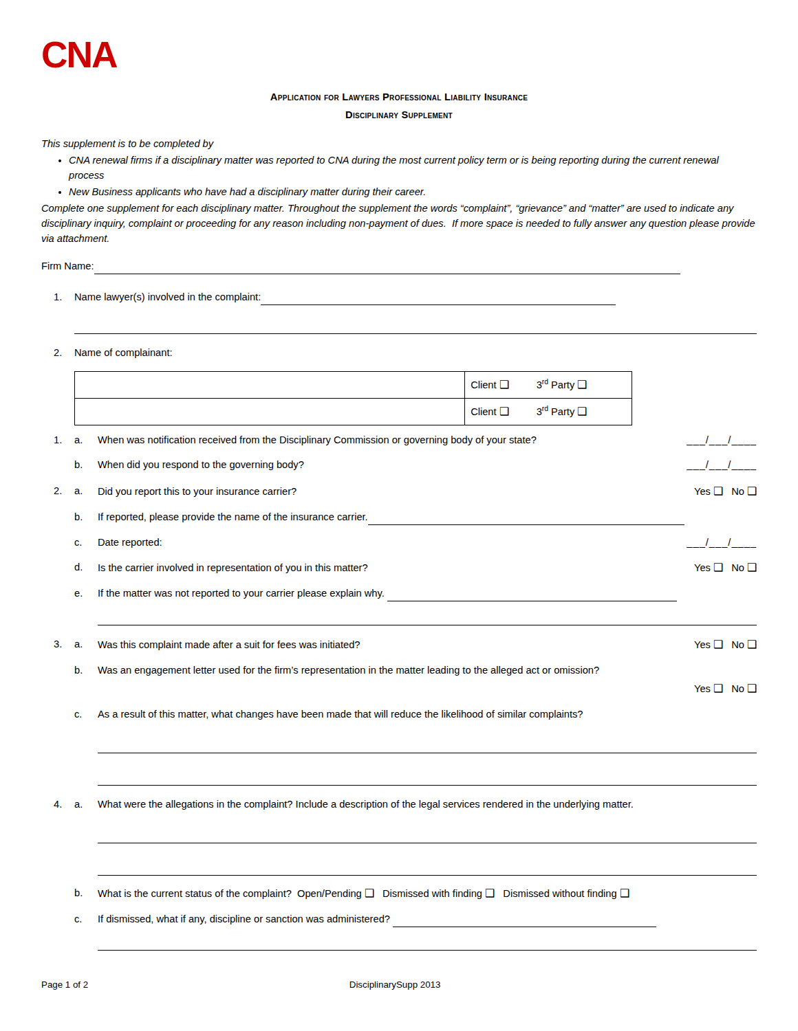CNA
Application for Lawyers Professional Liability Insurance
Disciplinary Supplement
This supplement is to be completed by
CNA renewal firms if a disciplinary matter was reported to CNA during the most current policy term or is being reporting during the current renewal process
New Business applicants who have had a disciplinary matter during their career.
Complete one supplement for each disciplinary matter. Throughout the supplement the words “complaint”, “grievance” and “matter” are used to indicate any disciplinary inquiry, complaint or proceeding for any reason including non-payment of dues. If more space is needed to fully answer any question please provide via attachment.
Firm Name:
Name lawyer(s) involved in the complaint:
Name of complainant:
| | Client ❑ 3 rd Party ❑ |
| | Client ❑ 3 rd Party ❑ |
When was notification received from the Disciplinary Commission or governing body of your state? ___/___/____
When did you respond to the governing body? ___/___/____
Did you report this to your insurance carrier? Yes ❑ No ❑
If reported, please provide the name of the insurance carrier.
Date reported: ___/___/____
Is the carrier involved in representation of you in this matter? Yes ❑ No ❑
If the matter was not reported to your carrier please explain why.
Was this complaint made after a suit for fees was initiated? Yes ❑ No ❑
Was an engagement letter used for the firm’s representation in the matter leading to the alleged act or omission?
Yes ❑ No ❑
As a result of this matter, what changes have been made that will reduce the likelihood of similar complaints?
What were the allegations in the complaint? Include a description of the legal services rendered in the underlying matter.
What is the current status of the complaint? Open/Pending ❑ Dismissed with finding ❑ Dismissed without finding ❑
If dismissed, what if any, discipline or sanction was administered?
Page 1 of 2
DisciplinarySupp 2013